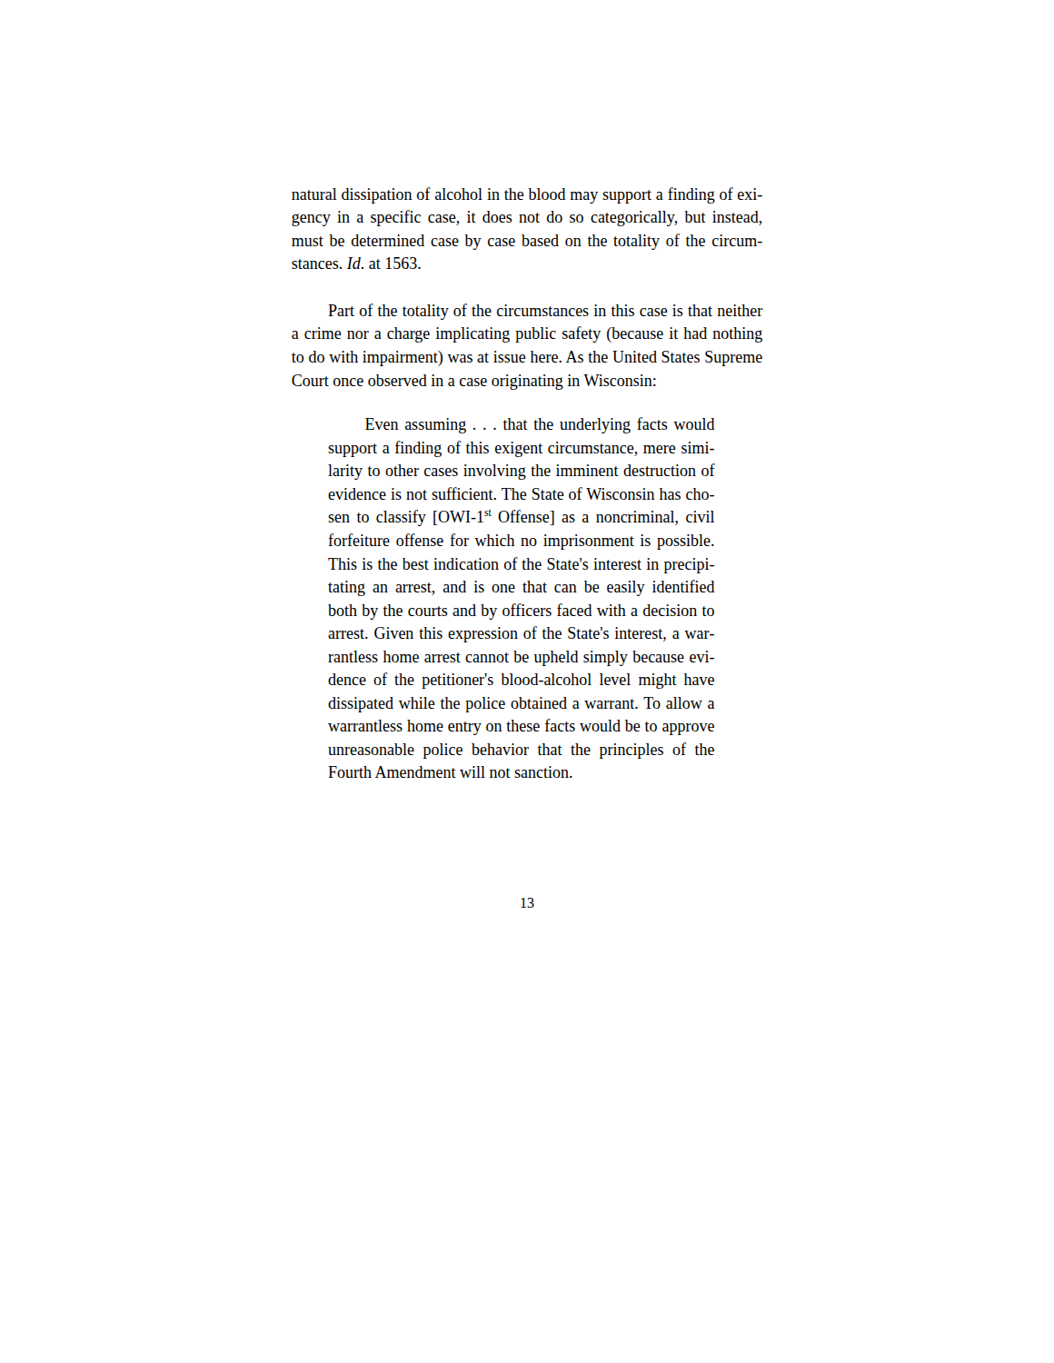natural dissipation of alcohol in the blood may support a finding of exigency in a specific case, it does not do so categorically, but instead, must be determined case by case based on the totality of the circumstances. Id. at 1563.
Part of the totality of the circumstances in this case is that neither a crime nor a charge implicating public safety (because it had nothing to do with impairment) was at issue here. As the United States Supreme Court once observed in a case originating in Wisconsin:
Even assuming . . . that the underlying facts would support a finding of this exigent circumstance, mere similarity to other cases involving the imminent destruction of evidence is not sufficient. The State of Wisconsin has chosen to classify [OWI-1st Offense] as a noncriminal, civil forfeiture offense for which no imprisonment is possible. This is the best indication of the State's interest in precipitating an arrest, and is one that can be easily identified both by the courts and by officers faced with a decision to arrest. Given this expression of the State's interest, a warrantless home arrest cannot be upheld simply because evidence of the petitioner's blood-alcohol level might have dissipated while the police obtained a warrant. To allow a warrantless home entry on these facts would be to approve unreasonable police behavior that the principles of the Fourth Amendment will not sanction.
13